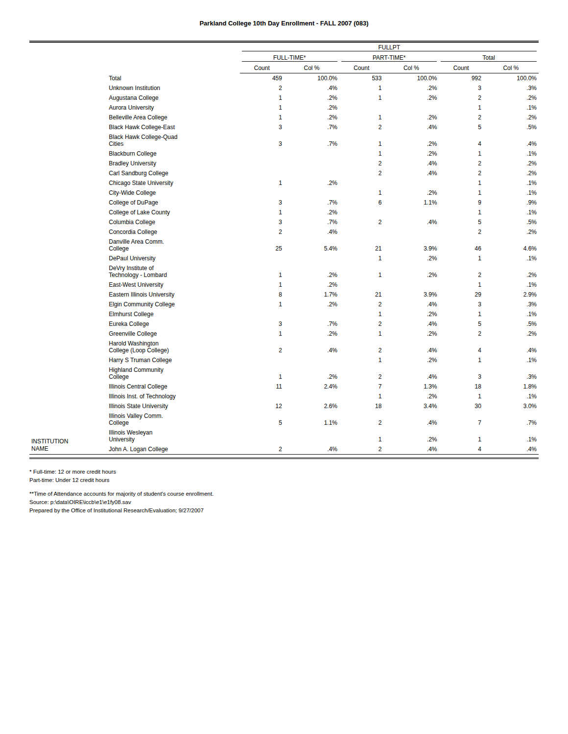Parkland College 10th Day Enrollment - FALL 2007 (083)
| | | FULLPT |
| | | FULL-TIME* | PART-TIME* | Total |
| | | Count | Col % | Count | Col % | Count | Col % |
| INSTITUTION NAME | Total | 459 | 100.0% | 533 | 100.0% | 992 | 100.0% |
| Unknown Institution | 2 | .4% | 1 | .2% | 3 | .3% |
| Augustana College | 1 | .2% | 1 | .2% | 2 | .2% |
| Aurora University | 1 | .2% | | | 1 | .1% |
| Belleville Area College | 1 | .2% | 1 | .2% | 2 | .2% |
| Black Hawk College-East | 3 | .7% | 2 | .4% | 5 | .5% |
| Black Hawk College-Quad Cities | 3 | .7% | 1 | .2% | 4 | .4% |
| Blackburn College | | | 1 | .2% | 1 | .1% |
| Bradley University | | | 2 | .4% | 2 | .2% |
| Carl Sandburg College | | | 2 | .4% | 2 | .2% |
| Chicago State University | 1 | .2% | | | 1 | .1% |
| City-Wide College | | | 1 | .2% | 1 | .1% |
| College of DuPage | 3 | .7% | 6 | 1.1% | 9 | .9% |
| College of Lake County | 1 | .2% | | | 1 | .1% |
| Columbia College | 3 | .7% | 2 | .4% | 5 | .5% |
| Concordia College | 2 | .4% | | | 2 | .2% |
| Danville Area Comm. College | 25 | 5.4% | 21 | 3.9% | 46 | 4.6% |
| DePaul University | | | 1 | .2% | 1 | .1% |
| DeVry Institute of Technology - Lombard | 1 | .2% | 1 | .2% | 2 | .2% |
| East-West University | 1 | .2% | | | 1 | .1% |
| Eastern Illinois University | 8 | 1.7% | 21 | 3.9% | 29 | 2.9% |
| Elgin Community College | 1 | .2% | 2 | .4% | 3 | .3% |
| Elmhurst College | | | 1 | .2% | 1 | .1% |
| Eureka College | 3 | .7% | 2 | .4% | 5 | .5% |
| Greenville College | 1 | .2% | 1 | .2% | 2 | .2% |
| Harold Washington College (Loop College) | 2 | .4% | 2 | .4% | 4 | .4% |
| Harry S Truman College | | | 1 | .2% | 1 | .1% |
| Highland Community College | 1 | .2% | 2 | .4% | 3 | .3% |
| Illinois Central College | 11 | 2.4% | 7 | 1.3% | 18 | 1.8% |
| Illinois Inst. of Technology | | | 1 | .2% | 1 | .1% |
| Illinois State University | 12 | 2.6% | 18 | 3.4% | 30 | 3.0% |
| Illinois Valley Comm. College | 5 | 1.1% | 2 | .4% | 7 | .7% |
| Illinois Wesleyan University | | | 1 | .2% | 1 | .1% |
| John A. Logan College | 2 | .4% | 2 | .4% | 4 | .4% |
* Full-time: 12 or more credit hours
Part-time: Under 12 credit hours
**Time of Attendance accounts for majority of student's course enrollment.
Source: p:\data\OIRE\iccb\e1\e1fy08.sav
Prepared by the Office of Institutional Research/Evaluation; 9/27/2007